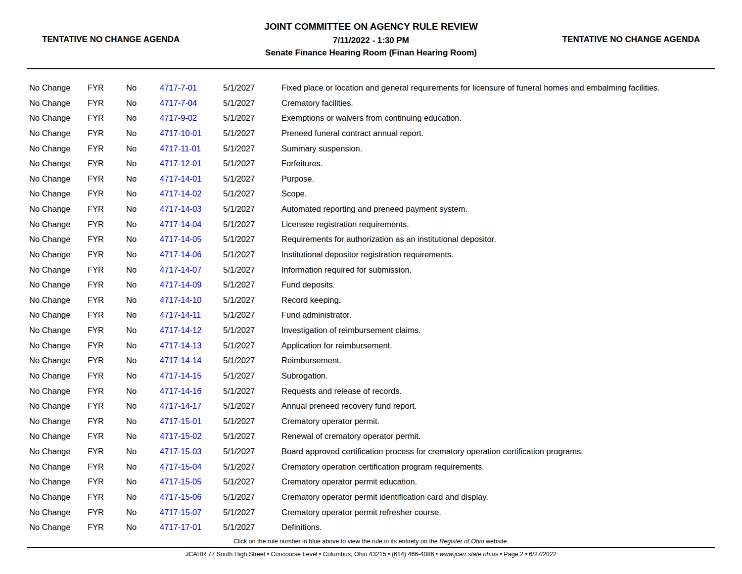TENTATIVE NO CHANGE AGENDA
TENTATIVE NO CHANGE AGENDA
JOINT COMMITTEE ON AGENCY RULE REVIEW
7/11/2022 - 1:30 PM
Senate Finance Hearing Room (Finan Hearing Room)
| No Change | FYR | No | 4717-7-01 | 5/1/2027 | Fixed place or location and general requirements for licensure of funeral homes and embalming facilities. |
| No Change | FYR | No | 4717-7-04 | 5/1/2027 | Crematory facilities. |
| No Change | FYR | No | 4717-9-02 | 5/1/2027 | Exemptions or waivers from continuing education. |
| No Change | FYR | No | 4717-10-01 | 5/1/2027 | Preneed funeral contract annual report. |
| No Change | FYR | No | 4717-11-01 | 5/1/2027 | Summary suspension. |
| No Change | FYR | No | 4717-12-01 | 5/1/2027 | Forfeitures. |
| No Change | FYR | No | 4717-14-01 | 5/1/2027 | Purpose. |
| No Change | FYR | No | 4717-14-02 | 5/1/2027 | Scope. |
| No Change | FYR | No | 4717-14-03 | 5/1/2027 | Automated reporting and preneed payment system. |
| No Change | FYR | No | 4717-14-04 | 5/1/2027 | Licensee registration requirements. |
| No Change | FYR | No | 4717-14-05 | 5/1/2027 | Requirements for authorization as an institutional depositor. |
| No Change | FYR | No | 4717-14-06 | 5/1/2027 | Institutional depositor registration requirements. |
| No Change | FYR | No | 4717-14-07 | 5/1/2027 | Information required for submission. |
| No Change | FYR | No | 4717-14-09 | 5/1/2027 | Fund deposits. |
| No Change | FYR | No | 4717-14-10 | 5/1/2027 | Record keeping. |
| No Change | FYR | No | 4717-14-11 | 5/1/2027 | Fund administrator. |
| No Change | FYR | No | 4717-14-12 | 5/1/2027 | Investigation of reimbursement claims. |
| No Change | FYR | No | 4717-14-13 | 5/1/2027 | Application for reimbursement. |
| No Change | FYR | No | 4717-14-14 | 5/1/2027 | Reimbursement. |
| No Change | FYR | No | 4717-14-15 | 5/1/2027 | Subrogation. |
| No Change | FYR | No | 4717-14-16 | 5/1/2027 | Requests and release of records. |
| No Change | FYR | No | 4717-14-17 | 5/1/2027 | Annual preneed recovery fund report. |
| No Change | FYR | No | 4717-15-01 | 5/1/2027 | Crematory operator permit. |
| No Change | FYR | No | 4717-15-02 | 5/1/2027 | Renewal of crematory operator permit. |
| No Change | FYR | No | 4717-15-03 | 5/1/2027 | Board approved certification process for crematory operation certification programs. |
| No Change | FYR | No | 4717-15-04 | 5/1/2027 | Crematory operation certification program requirements. |
| No Change | FYR | No | 4717-15-05 | 5/1/2027 | Crematory operator permit education. |
| No Change | FYR | No | 4717-15-06 | 5/1/2027 | Crematory operator permit identification card and display. |
| No Change | FYR | No | 4717-15-07 | 5/1/2027 | Crematory operator permit refresher course. |
| No Change | FYR | No | 4717-17-01 | 5/1/2027 | Definitions. |
Click on the rule number in blue above to view the rule in its entirety on the Register of Ohio website.
JCARR 77 South High Street • Concourse Level • Columbus, Ohio 43215 • (614) 466-4086 • www.jcarr.state.oh.us • Page 2 • 6/27/2022